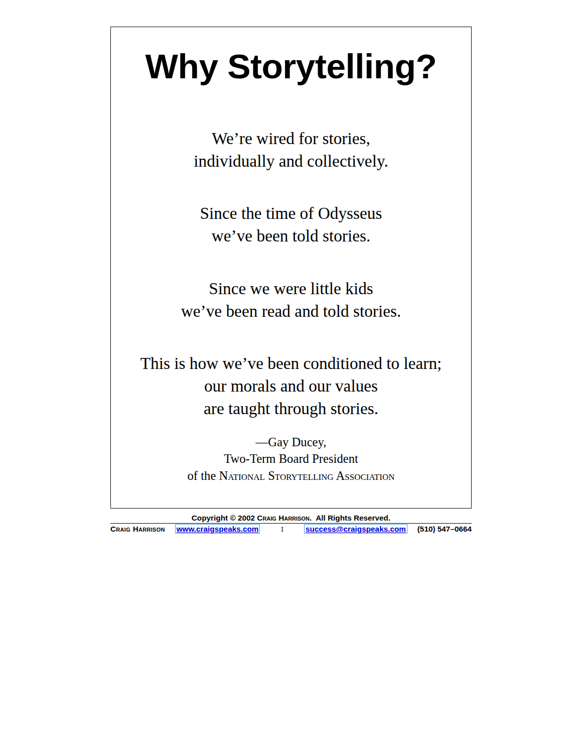Why Storytelling?
We’re wired for stories,
individually and collectively.
Since the time of Odysseus
we’ve been told stories.
Since we were little kids
we’ve been read and told stories.
This is how we’ve been conditioned to learn;
our morals and our values
are taught through stories.
—Gay Ducey,
Two-Term Board President
of the National Storytelling Association
Copyright © 2002 Craig Harrison. All Rights Reserved.
Craig Harrison www.craigspeaks.com 1 success@craigspeaks.com (510) 547–0664